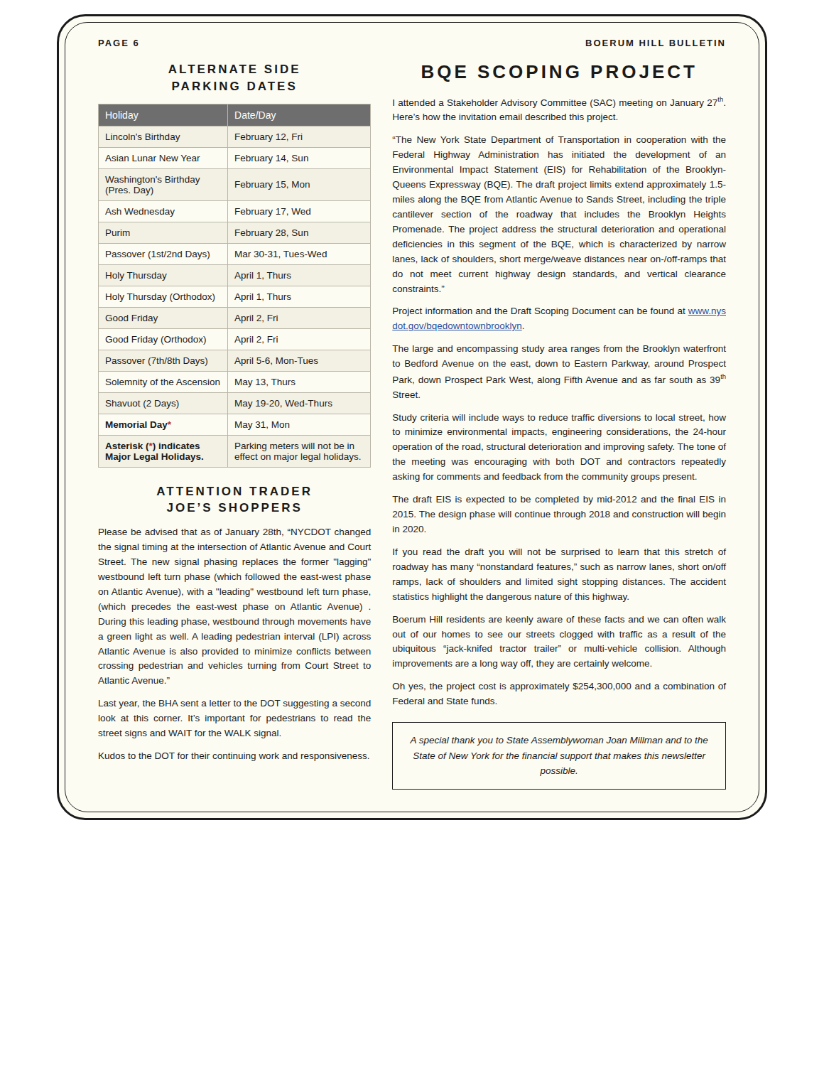Page 6 Boerum Hill Bulletin
Alternate side
parking dates
| Holiday | Date/Day |
| --- | --- |
| Lincoln's Birthday | February 12, Fri |
| Asian Lunar New Year | February 14, Sun |
| Washington's Birthday (Pres. Day) | February 15, Mon |
| Ash Wednesday | February 17, Wed |
| Purim | February 28, Sun |
| Passover (1st/2nd Days) | Mar 30-31, Tues-Wed |
| Holy Thursday | April 1, Thurs |
| Holy Thursday (Orthodox) | April 1, Thurs |
| Good Friday | April 2, Fri |
| Good Friday (Orthodox) | April 2, Fri |
| Passover (7th/8th Days) | April 5-6, Mon-Tues |
| Solemnity of the Ascension | May 13, Thurs |
| Shavuot (2 Days) | May 19-20, Wed-Thurs |
| Memorial Day * | May 31, Mon |
| Asterisk ( * ) indicates Major Legal Holidays. | Parking meters will not be in effect on major legal holidays. |
Attention Trader
Joe’s Shoppers
Please be advised that as of January 28th, “NYCDOT changed the signal timing at the intersection of Atlantic Avenue and Court Street. The new signal phasing replaces the former "lagging" westbound left turn phase (which followed the east-west phase on Atlantic Avenue), with a "leading" westbound left turn phase, (which precedes the east-west phase on Atlantic Avenue) . During this leading phase, westbound through movements have a green light as well. A leading pedestrian interval (LPI) across Atlantic Avenue is also provided to minimize conflicts between crossing pedestrian and vehicles turning from Court Street to Atlantic Avenue.”
Last year, the BHA sent a letter to the DOT suggesting a second look at this corner. It’s important for pedestrians to read the street signs and WAIT for the WALK signal.
Kudos to the DOT for their continuing work and responsiveness.
BQE Scoping Project
I attended a Stakeholder Advisory Committee (SAC) meeting on January 27th. Here’s how the invitation email described this project.
“The New York State Department of Transportation in cooperation with the Federal Highway Administration has initiated the development of an Environmental Impact Statement (EIS) for Rehabilitation of the Brooklyn-Queens Expressway (BQE). The draft project limits extend approximately 1.5-miles along the BQE from Atlantic Avenue to Sands Street, including the triple cantilever section of the roadway that includes the Brooklyn Heights Promenade. The project address the structural deterioration and operational deficiencies in this segment of the BQE, which is characterized by narrow lanes, lack of shoulders, short merge/weave distances near on-/off-ramps that do not meet current highway design standards, and vertical clearance constraints.”
Project information and the Draft Scoping Document can be found at www.nysdot.gov/bqedowntownbrooklyn.
The large and encompassing study area ranges from the Brooklyn waterfront to Bedford Avenue on the east, down to Eastern Parkway, around Prospect Park, down Prospect Park West, along Fifth Avenue and as far south as 39th Street.
Study criteria will include ways to reduce traffic diversions to local street, how to minimize environmental impacts, engineering considerations, the 24-hour operation of the road, structural deterioration and improving safety. The tone of the meeting was encouraging with both DOT and contractors repeatedly asking for comments and feedback from the community groups present.
The draft EIS is expected to be completed by mid-2012 and the final EIS in 2015. The design phase will continue through 2018 and construction will begin in 2020.
If you read the draft you will not be surprised to learn that this stretch of roadway has many “nonstandard features,” such as narrow lanes, short on/off ramps, lack of shoulders and limited sight stopping distances. The accident statistics highlight the dangerous nature of this highway.
Boerum Hill residents are keenly aware of these facts and we can often walk out of our homes to see our streets clogged with traffic as a result of the ubiquitous “jack-knifed tractor trailer” or multi-vehicle collision. Although improvements are a long way off, they are certainly welcome.
Oh yes, the project cost is approximately $254,300,000 and a combination of Federal and State funds.
A special thank you to State Assemblywoman Joan Millman and to the State of New York for the financial support that makes this newsletter possible.